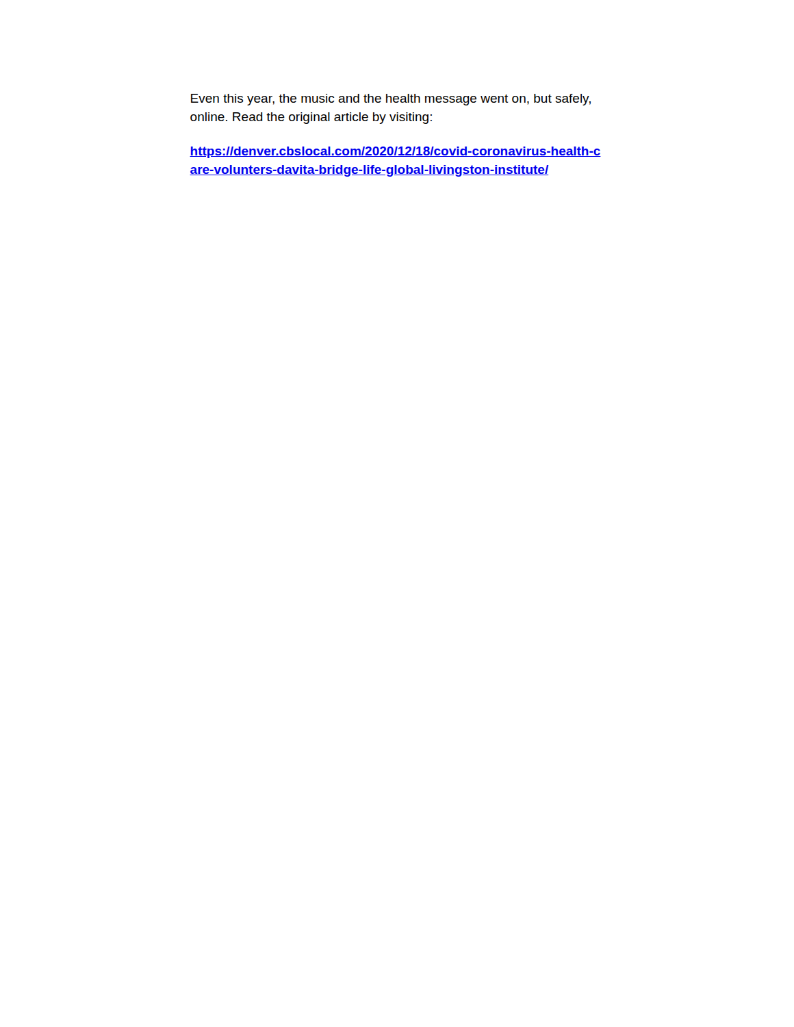Even this year, the music and the health message went on, but safely, online. Read the original article by visiting:
https://denver.cbslocal.com/2020/12/18/covid-coronavirus-health-care-volunters-davita-bridge-life-global-livingston-institute/